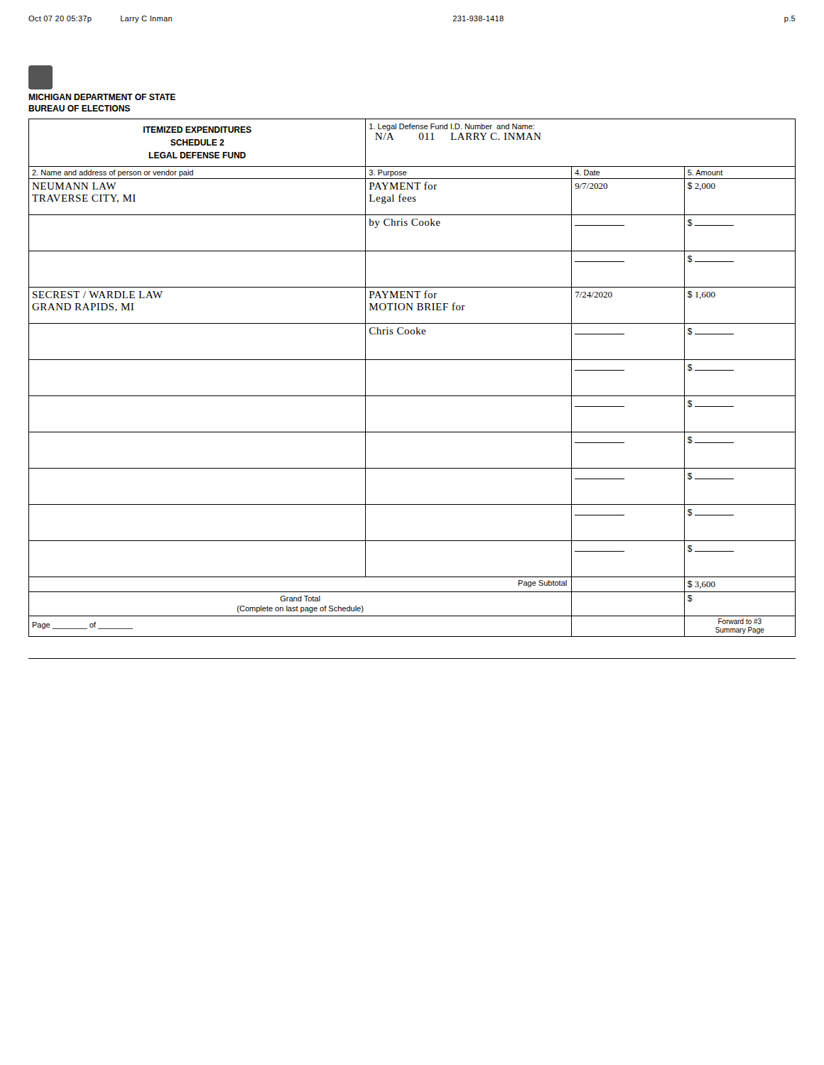Oct 07 20 05:37p Larry C Inman 231-938-1418 p.5
MICHIGAN DEPARTMENT OF STATE
BUREAU OF ELECTIONS
| ITEMIZED EXPENDITURES SCHEDULE 2 LEGAL DEFENSE FUND | 1. Legal Defense Fund I.D. Number and Name: N/A 011 LARRY C. INMAN |
| 2. Name and address of person or vendor paid | 3. Purpose | 4. Date | 5. Amount |
| NEUMANN LAW TRAVERSE CITY, MI | PAYMENT for Legal fees | 9/7/2020 | $ 2,000 |
| | by Chris Cooke | | $ |
| | | | $ |
| SECREST / WARDLE LAW GRAND RAPIDS, MI | PAYMENT for MOTION BRIEF for | 7/24/2020 | $ 1,600 |
| | Chris Cooke | | $ |
| | | | $ |
| | | | $ |
| | | | $ |
| | | | $ |
| | | | $ |
| | | | $ |
| Page Subtotal | | $ 3,600 |
| Grand Total (Complete on last page of Schedule) | | $ |
| Page ________ of ________ | | Forward to #3 Summary Page |